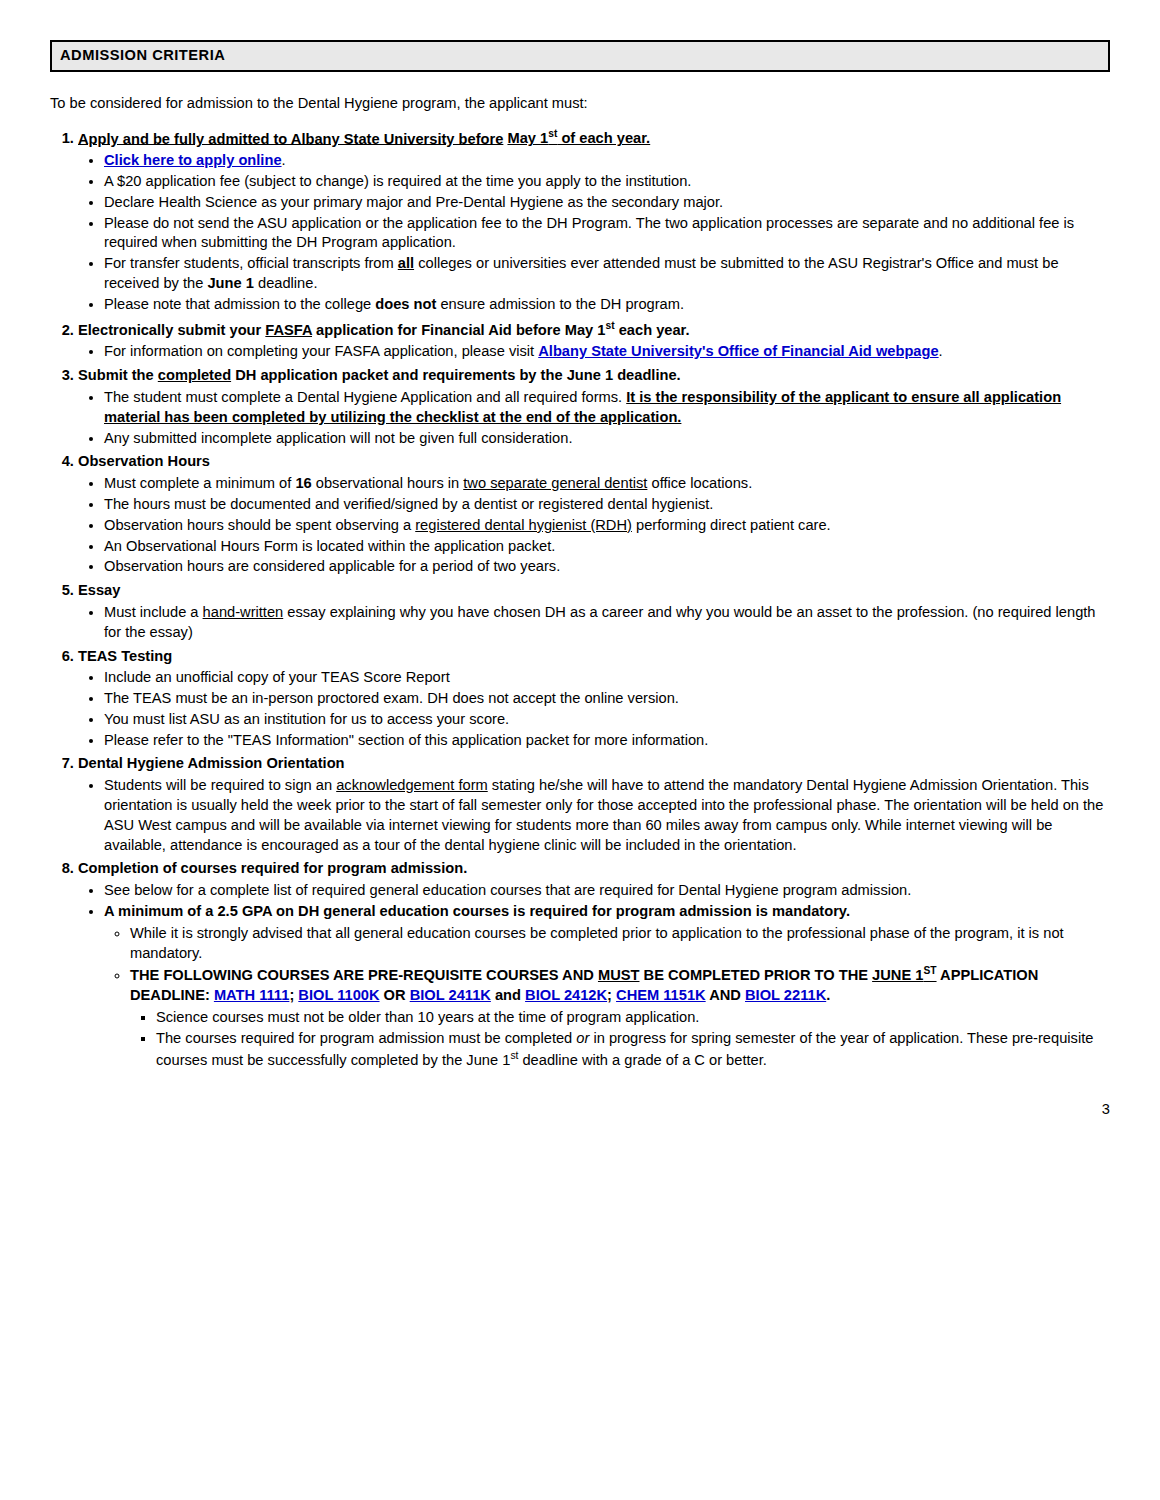ADMISSION CRITERIA
To be considered for admission to the Dental Hygiene program, the applicant must:
Apply and be fully admitted to Albany State University before May 1st of each year.
Click here to apply online.
A $20 application fee (subject to change) is required at the time you apply to the institution.
Declare Health Science as your primary major and Pre-Dental Hygiene as the secondary major.
Please do not send the ASU application or the application fee to the DH Program. The two application processes are separate and no additional fee is required when submitting the DH Program application.
For transfer students, official transcripts from all colleges or universities ever attended must be submitted to the ASU Registrar's Office and must be received by the June 1 deadline.
Please note that admission to the college does not ensure admission to the DH program.
Electronically submit your FASFA application for Financial Aid before May 1st each year.
For information on completing your FASFA application, please visit Albany State University's Office of Financial Aid webpage.
Submit the completed DH application packet and requirements by the June 1 deadline.
The student must complete a Dental Hygiene Application and all required forms. It is the responsibility of the applicant to ensure all application material has been completed by utilizing the checklist at the end of the application.
Any submitted incomplete application will not be given full consideration.
Observation Hours
Must complete a minimum of 16 observational hours in two separate general dentist office locations.
The hours must be documented and verified/signed by a dentist or registered dental hygienist.
Observation hours should be spent observing a registered dental hygienist (RDH) performing direct patient care.
An Observational Hours Form is located within the application packet.
Observation hours are considered applicable for a period of two years.
Essay
Must include a hand-written essay explaining why you have chosen DH as a career and why you would be an asset to the profession. (no required length for the essay)
TEAS Testing
Include an unofficial copy of your TEAS Score Report
The TEAS must be an in-person proctored exam. DH does not accept the online version.
You must list ASU as an institution for us to access your score.
Please refer to the "TEAS Information" section of this application packet for more information.
Dental Hygiene Admission Orientation
Students will be required to sign an acknowledgement form stating he/she will have to attend the mandatory Dental Hygiene Admission Orientation. This orientation is usually held the week prior to the start of fall semester only for those accepted into the professional phase. The orientation will be held on the ASU West campus and will be available via internet viewing for students more than 60 miles away from campus only. While internet viewing will be available, attendance is encouraged as a tour of the dental hygiene clinic will be included in the orientation.
Completion of courses required for program admission.
See below for a complete list of required general education courses that are required for Dental Hygiene program admission.
A minimum of a 2.5 GPA on DH general education courses is required for program admission is mandatory.
While it is strongly advised that all general education courses be completed prior to application to the professional phase of the program, it is not mandatory.
THE FOLLOWING COURSES ARE PRE-REQUISITE COURSES AND MUST BE COMPLETED PRIOR TO THE JUNE 1ST APPLICATION DEADLINE: MATH 1111; BIOL 1100K OR BIOL 2411K and BIOL 2412K; CHEM 1151K AND BIOL 2211K.
Science courses must not be older than 10 years at the time of program application.
The courses required for program admission must be completed or in progress for spring semester of the year of application. These pre-requisite courses must be successfully completed by the June 1st deadline with a grade of a C or better.
3